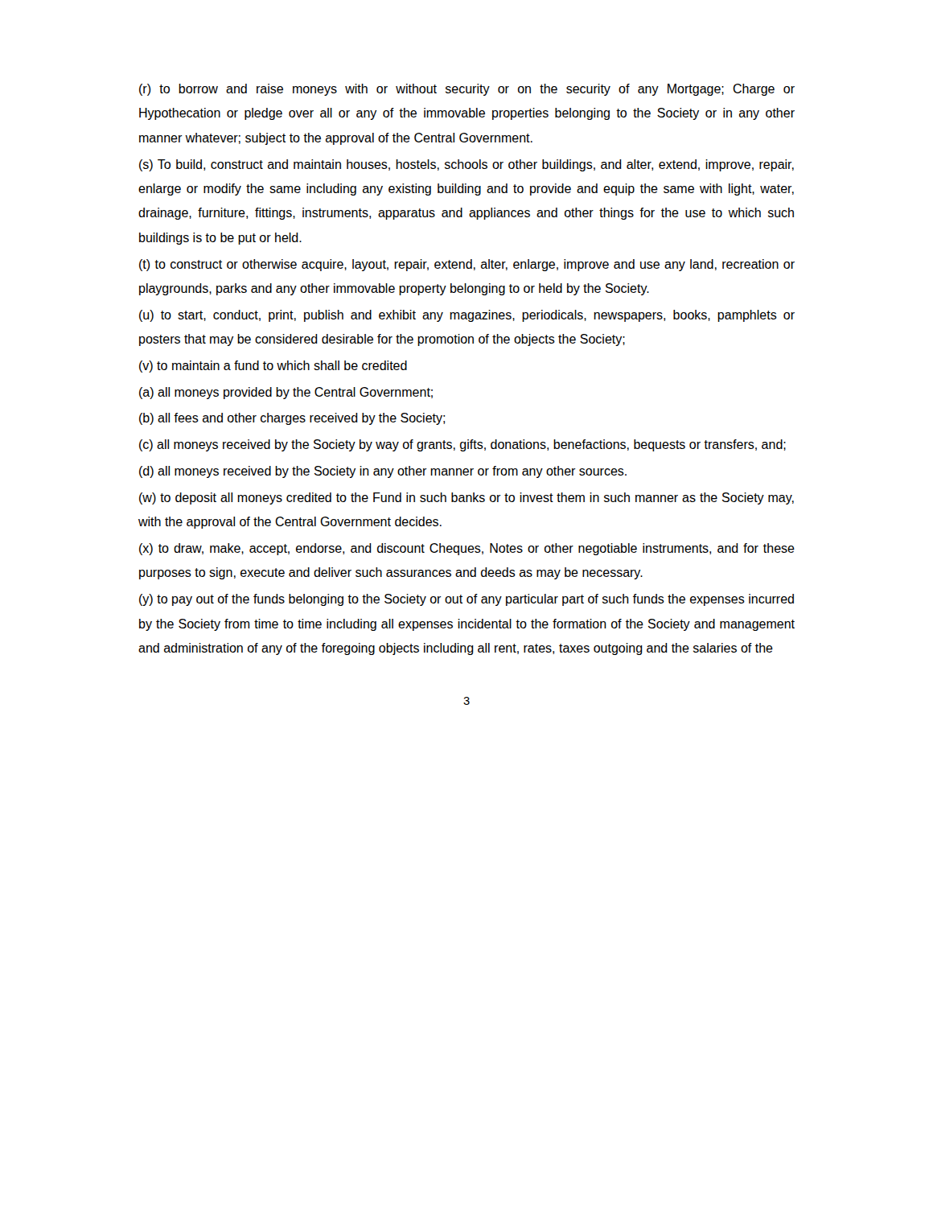(r) to borrow and raise moneys with or without security or on the security of any Mortgage; Charge or Hypothecation or pledge over all or any of the immovable properties belonging to the Society or in any other manner whatever; subject to the approval of the Central Government.
(s) To build, construct and maintain houses, hostels, schools or other buildings, and alter, extend, improve, repair, enlarge or modify the same including any existing building and to provide and equip the same with light, water, drainage, furniture, fittings, instruments, apparatus and appliances and other things for the use to which such buildings is to be put or held.
(t) to construct or otherwise acquire, layout, repair, extend, alter, enlarge, improve and use any land, recreation or playgrounds, parks and any other immovable property belonging to or held by the Society.
(u) to start, conduct, print, publish and exhibit any magazines, periodicals, newspapers, books, pamphlets or posters that may be considered desirable for the promotion of the objects the Society;
(v) to maintain a fund to which shall be credited
(a) all moneys provided by the Central Government;
(b) all fees and other charges received by the Society;
(c) all moneys received by the Society by way of grants, gifts, donations, benefactions, bequests or transfers, and;
(d) all moneys received by the Society in any other manner or from any other sources.
(w) to deposit all moneys credited to the Fund in such banks or to invest them in such manner as the Society may, with the approval of the Central Government decides.
(x) to draw, make, accept, endorse, and discount Cheques, Notes or other negotiable instruments, and for these purposes to sign, execute and deliver such assurances and deeds as may be necessary.
(y) to pay out of the funds belonging to the Society or out of any particular part of such funds the expenses incurred by the Society from time to time including all expenses incidental to the formation of the Society and management and administration of any of the foregoing objects including all rent, rates, taxes outgoing and the salaries of the
3